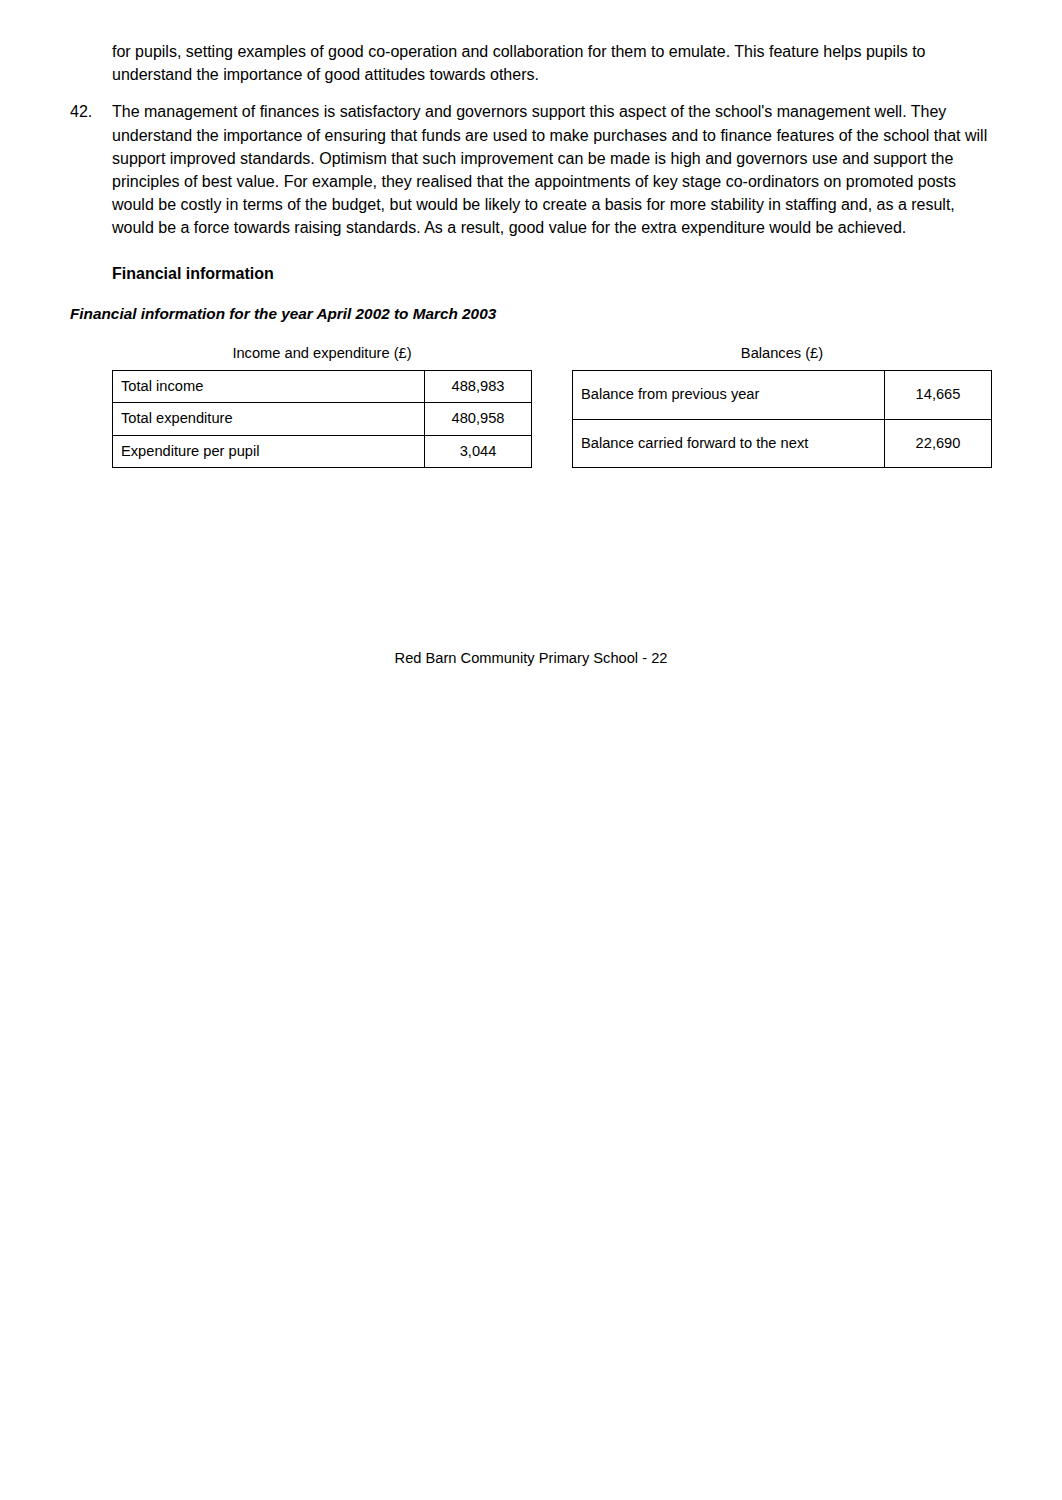for pupils, setting examples of good co-operation and collaboration for them to emulate. This feature helps pupils to understand the importance of good attitudes towards others.
42.
The management of finances is satisfactory and governors support this aspect of the school's management well. They understand the importance of ensuring that funds are used to make purchases and to finance features of the school that will support improved standards. Optimism that such improvement can be made is high and governors use and support the principles of best value. For example, they realised that the appointments of key stage co-ordinators on promoted posts would be costly in terms of the budget, but would be likely to create a basis for more stability in staffing and, as a result, would be a force towards raising standards. As a result, good value for the extra expenditure would be achieved.
Financial information
Financial information for the year April 2002 to March 2003
Income and expenditure (£)
| Total income | 488,983 |
| Total expenditure | 480,958 |
| Expenditure per pupil | 3,044 |
Balances (£)
| Balance from previous year | 14,665 |
| Balance carried forward to the next | 22,690 |
Red Barn Community Primary School - 22